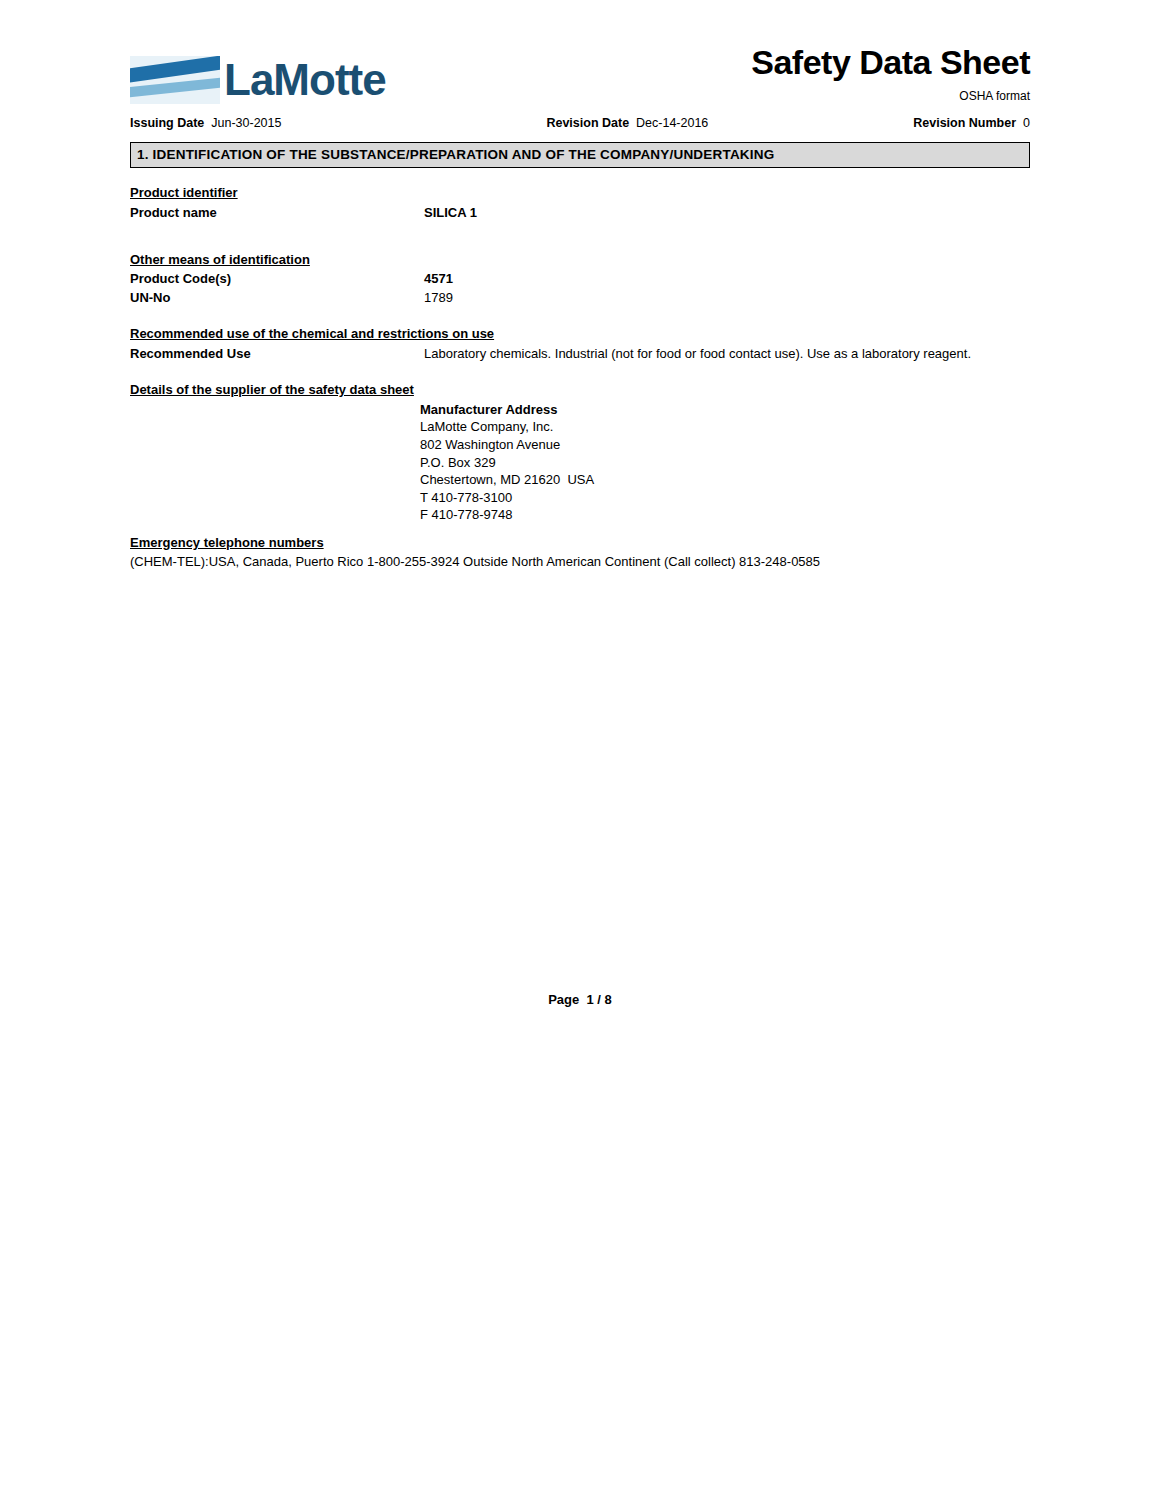LaMotte
Safety Data Sheet
OSHA format
Issuing Date Jun-30-2015
Revision Date Dec-14-2016
Revision Number 0
1. IDENTIFICATION OF THE SUBSTANCE/PREPARATION AND OF THE COMPANY/UNDERTAKING
Product identifier
| Product name | SILICA 1 |
Other means of identification
| Product Code(s) | 4571 |
| UN-No | 1789 |
Recommended use of the chemical and restrictions on use
| Recommended Use | Laboratory chemicals. Industrial (not for food or food contact use). Use as a laboratory reagent. |
Details of the supplier of the safety data sheet
Manufacturer Address
LaMotte Company, Inc.
802 Washington Avenue
P.O. Box 329
Chestertown, MD 21620 USA
T 410-778-3100
F 410-778-9748
Emergency telephone numbers
(CHEM-TEL):USA, Canada, Puerto Rico 1-800-255-3924 Outside North American Continent (Call collect) 813-248-0585
Page 1 / 8